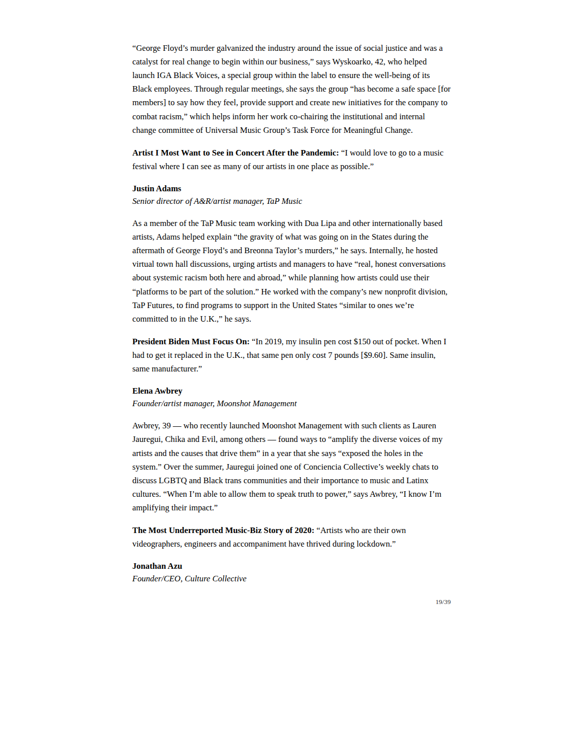“George Floyd’s murder galvanized the industry around the issue of social justice and was a catalyst for real change to begin within our business,” says Wyskoarko, 42, who helped launch IGA Black Voices, a special group within the label to ensure the well-being of its Black employees. Through regular meetings, she says the group “has become a safe space [for members] to say how they feel, provide support and create new initiatives for the company to combat racism,” which helps inform her work co-chairing the institutional and internal change committee of Universal Music Group’s Task Force for Meaningful Change.
Artist I Most Want to See in Concert After the Pandemic: “I would love to go to a music festival where I can see as many of our artists in one place as possible.”
Justin Adams
Senior director of A&R/artist manager, TaP Music
As a member of the TaP Music team working with Dua Lipa and other internationally based artists, Adams helped explain “the gravity of what was going on in the States during the aftermath of George Floyd’s and Breonna Taylor’s murders,” he says. Internally, he hosted virtual town hall discussions, urging artists and managers to have “real, honest conversations about systemic racism both here and abroad,” while planning how artists could use their “platforms to be part of the solution.” He worked with the company’s new nonprofit division, TaP Futures, to find programs to support in the United States “similar to ones we’re committed to in the U.K.,” he says.
President Biden Must Focus On: “In 2019, my insulin pen cost $150 out of pocket. When I had to get it replaced in the U.K., that same pen only cost 7 pounds [$9.60]. Same insulin, same manufacturer.”
Elena Awbrey
Founder/artist manager, Moonshot Management
Awbrey, 39 — who recently launched Moonshot Management with such clients as Lauren Jauregui, Chika and Evil, among others — found ways to “amplify the diverse voices of my artists and the causes that drive them” in a year that she says “exposed the holes in the system.” Over the summer, Jauregui joined one of Conciencia Collective’s weekly chats to discuss LGBTQ and Black trans communities and their importance to music and Latinx cultures. “When I’m able to allow them to speak truth to power,” says Awbrey, “I know I’m amplifying their impact.”
The Most Underreported Music-Biz Story of 2020: “Artists who are their own videographers, engineers and accompaniment have thrived during lockdown.”
Jonathan Azu
Founder/CEO, Culture Collective
19/39